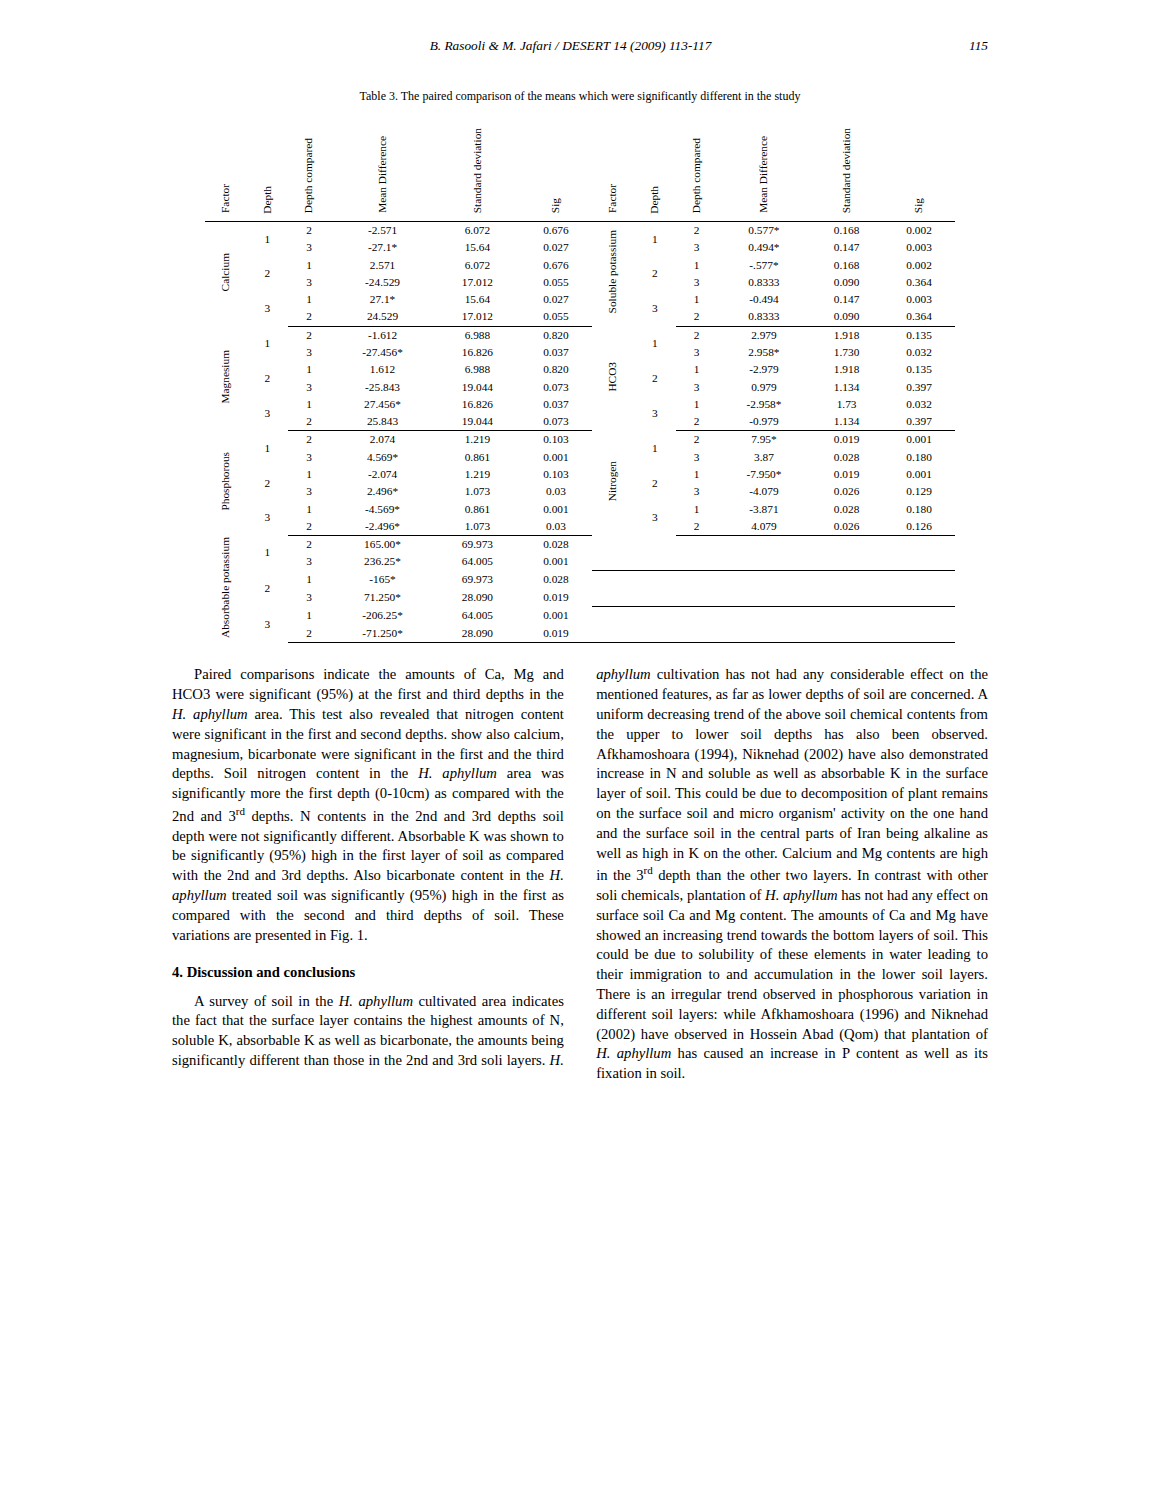B. Rasooli & M. Jafari / DESERT 14 (2009) 113-117 115
Table 3. The paired comparison of the means which were significantly different in the study
| Factor | Depth | Depth compared | Mean Difference | Standard deviation | Sig | Factor | Depth | Depth compared | Mean Difference | Standard deviation | Sig |
| --- | --- | --- | --- | --- | --- | --- | --- | --- | --- | --- | --- |
| Calcium | 1 | 2 | -2.571 | 6.072 | 0.676 | Soluble potassium | 1 | 2 | 0.577* | 0.168 | 0.002 |
| 3 | -27.1* | 15.64 | 0.027 | 3 | 0.494* | 0.147 | 0.003 |
| 2 | 1 | 2.571 | 6.072 | 0.676 | 2 | 1 | -.577* | 0.168 | 0.002 |
| 3 | -24.529 | 17.012 | 0.055 | 3 | 0.8333 | 0.090 | 0.364 |
| 3 | 1 | 27.1* | 15.64 | 0.027 | 3 | 1 | -0.494 | 0.147 | 0.003 |
| 2 | 24.529 | 17.012 | 0.055 | 2 | 0.8333 | 0.090 | 0.364 |
| Magnesium | 1 | 2 | -1.612 | 6.988 | 0.820 | HCO3 | 1 | 2 | 2.979 | 1.918 | 0.135 |
| 3 | -27.456* | 16.826 | 0.037 | 3 | 2.958* | 1.730 | 0.032 |
| 2 | 1 | 1.612 | 6.988 | 0.820 | 2 | 1 | -2.979 | 1.918 | 0.135 |
| 3 | -25.843 | 19.044 | 0.073 | 3 | 0.979 | 1.134 | 0.397 |
| 3 | 1 | 27.456* | 16.826 | 0.037 | 3 | 1 | -2.958* | 1.73 | 0.032 |
| 2 | 25.843 | 19.044 | 0.073 | 2 | -0.979 | 1.134 | 0.397 |
| Phosphorous | 1 | 2 | 2.074 | 1.219 | 0.103 | Nitrogen | 1 | 2 | 7.95* | 0.019 | 0.001 |
| 3 | 4.569* | 0.861 | 0.001 | 3 | 3.87 | 0.028 | 0.180 |
| 2 | 1 | -2.074 | 1.219 | 0.103 | 2 | 1 | -7.950* | 0.019 | 0.001 |
| 3 | 2.496* | 1.073 | 0.03 | 3 | -4.079 | 0.026 | 0.129 |
| 3 | 1 | -4.569* | 0.861 | 0.001 | 3 | 1 | -3.871 | 0.028 | 0.180 |
| 2 | -2.496* | 1.073 | 0.03 | 2 | 4.079 | 0.026 | 0.126 |
| Absorbable potassium | 1 | 2 | 165.00* | 69.973 | 0.028 | | | | | | |
| 3 | 236.25* | 64.005 | 0.001 | |
| 2 | 1 | -165* | 69.973 | 0.028 | | | | | | |
| 3 | 71.250* | 28.090 | 0.019 | |
| 3 | 1 | -206.25* | 64.005 | 0.001 | | | | | | |
| 2 | -71.250* | 28.090 | 0.019 | |
Paired comparisons indicate the amounts of Ca, Mg and HCO3 were significant (95%) at the first and third depths in the H. aphyllum area. This test also revealed that nitrogen content were significant in the first and second depths. show also calcium, magnesium, bicarbonate were significant in the first and the third depths. Soil nitrogen content in the H. aphyllum area was significantly more the first depth (0-10cm) as compared with the 2nd and 3rd depths. N contents in the 2nd and 3rd depths soil depth were not significantly different. Absorbable K was shown to be significantly (95%) high in the first layer of soil as compared with the 2nd and 3rd depths. Also bicarbonate content in the H. aphyllum treated soil was significantly (95%) high in the first as compared with the second and third depths of soil. These variations are presented in Fig. 1.
4. Discussion and conclusions
A survey of soil in the H. aphyllum cultivated area indicates the fact that the surface layer contains the highest amounts of N, soluble K, absorbable K as well as bicarbonate, the amounts being significantly different than those in the 2nd and 3rd soli layers. H. aphyllum cultivation has not had any considerable effect on the mentioned features, as far as lower depths of soil are concerned. A uniform decreasing trend of the above soil chemical contents from the upper to lower soil depths has also been observed. Afkhamoshoara (1994), Niknehad (2002) have also demonstrated increase in N and soluble as well as absorbable K in the surface layer of soil. This could be due to decomposition of plant remains on the surface soil and micro organism' activity on the one hand and the surface soil in the central parts of Iran being alkaline as well as high in K on the other. Calcium and Mg contents are high in the 3rd depth than the other two layers. In contrast with other soli chemicals, plantation of H. aphyllum has not had any effect on surface soil Ca and Mg content. The amounts of Ca and Mg have showed an increasing trend towards the bottom layers of soil. This could be due to solubility of these elements in water leading to their immigration to and accumulation in the lower soil layers. There is an irregular trend observed in phosphorous variation in different soil layers: while Afkhamoshoara (1996) and Niknehad (2002) have observed in Hossein Abad (Qom) that plantation of H. aphyllum has caused an increase in P content as well as its fixation in soil.